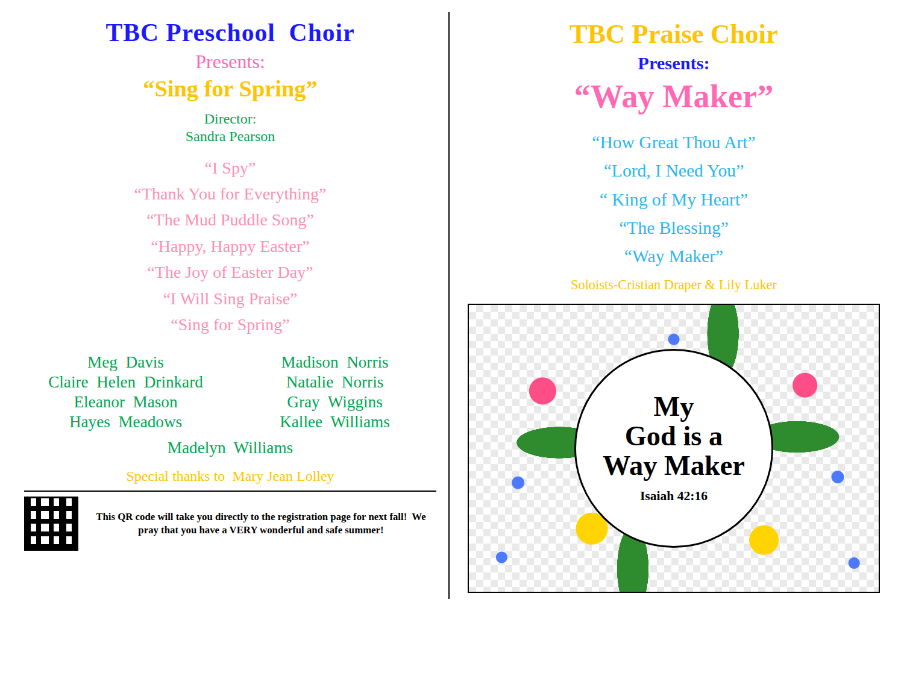TBC Preschool Choir
Presents:
“Sing for Spring”
Director:
Sandra Pearson
“I Spy”
“Thank You for Everything”
“The Mud Puddle Song”
“Happy, Happy Easter”
“The Joy of Easter Day”
“I Will Sing Praise”
“Sing for Spring”
Meg Davis Madison Norris Claire Helen Drinkard Natalie Norris Eleanor Mason Gray Wiggins Hayes Meadows Kallee Williams Madelyn Williams
Special thanks to Mary Jean Lolley
This QR code will take you directly to the registration page for next fall! We pray that you have a VERY wonderful and safe summer!
TBC Praise Choir
Presents:
“Way Maker”
“How Great Thou Art”
“Lord, I Need You”
“ King of My Heart”
“The Blessing”
“Way Maker”
Soloists-Cristian Draper & Lily Luker
My
God is a
Way Maker
Isaiah 42:16